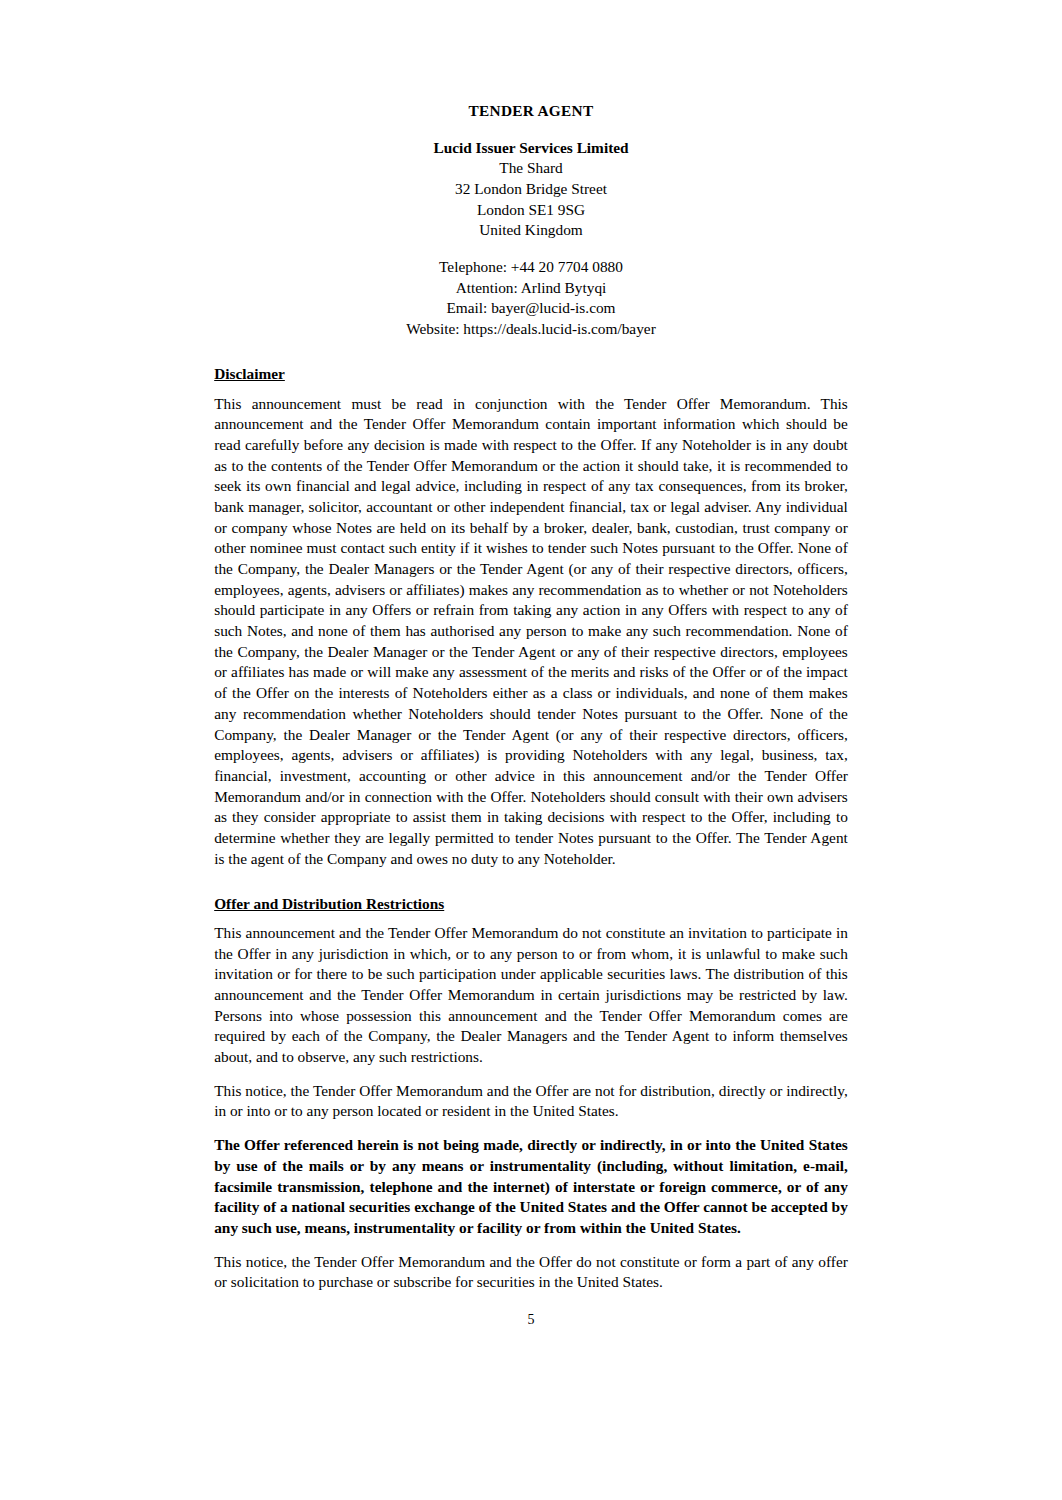TENDER AGENT
Lucid Issuer Services Limited
The Shard
32 London Bridge Street
London SE1 9SG
United Kingdom
Telephone: +44 20 7704 0880
Attention: Arlind Bytyqi
Email: bayer@lucid-is.com
Website: https://deals.lucid-is.com/bayer
Disclaimer
This announcement must be read in conjunction with the Tender Offer Memorandum. This announcement and the Tender Offer Memorandum contain important information which should be read carefully before any decision is made with respect to the Offer. If any Noteholder is in any doubt as to the contents of the Tender Offer Memorandum or the action it should take, it is recommended to seek its own financial and legal advice, including in respect of any tax consequences, from its broker, bank manager, solicitor, accountant or other independent financial, tax or legal adviser. Any individual or company whose Notes are held on its behalf by a broker, dealer, bank, custodian, trust company or other nominee must contact such entity if it wishes to tender such Notes pursuant to the Offer. None of the Company, the Dealer Managers or the Tender Agent (or any of their respective directors, officers, employees, agents, advisers or affiliates) makes any recommendation as to whether or not Noteholders should participate in any Offers or refrain from taking any action in any Offers with respect to any of such Notes, and none of them has authorised any person to make any such recommendation. None of the Company, the Dealer Manager or the Tender Agent or any of their respective directors, employees or affiliates has made or will make any assessment of the merits and risks of the Offer or of the impact of the Offer on the interests of Noteholders either as a class or individuals, and none of them makes any recommendation whether Noteholders should tender Notes pursuant to the Offer. None of the Company, the Dealer Manager or the Tender Agent (or any of their respective directors, officers, employees, agents, advisers or affiliates) is providing Noteholders with any legal, business, tax, financial, investment, accounting or other advice in this announcement and/or the Tender Offer Memorandum and/or in connection with the Offer. Noteholders should consult with their own advisers as they consider appropriate to assist them in taking decisions with respect to the Offer, including to determine whether they are legally permitted to tender Notes pursuant to the Offer. The Tender Agent is the agent of the Company and owes no duty to any Noteholder.
Offer and Distribution Restrictions
This announcement and the Tender Offer Memorandum do not constitute an invitation to participate in the Offer in any jurisdiction in which, or to any person to or from whom, it is unlawful to make such invitation or for there to be such participation under applicable securities laws. The distribution of this announcement and the Tender Offer Memorandum in certain jurisdictions may be restricted by law. Persons into whose possession this announcement and the Tender Offer Memorandum comes are required by each of the Company, the Dealer Managers and the Tender Agent to inform themselves about, and to observe, any such restrictions.
This notice, the Tender Offer Memorandum and the Offer are not for distribution, directly or indirectly, in or into or to any person located or resident in the United States.
The Offer referenced herein is not being made, directly or indirectly, in or into the United States by use of the mails or by any means or instrumentality (including, without limitation, e-mail, facsimile transmission, telephone and the internet) of interstate or foreign commerce, or of any facility of a national securities exchange of the United States and the Offer cannot be accepted by any such use, means, instrumentality or facility or from within the United States.
This notice, the Tender Offer Memorandum and the Offer do not constitute or form a part of any offer or solicitation to purchase or subscribe for securities in the United States.
5